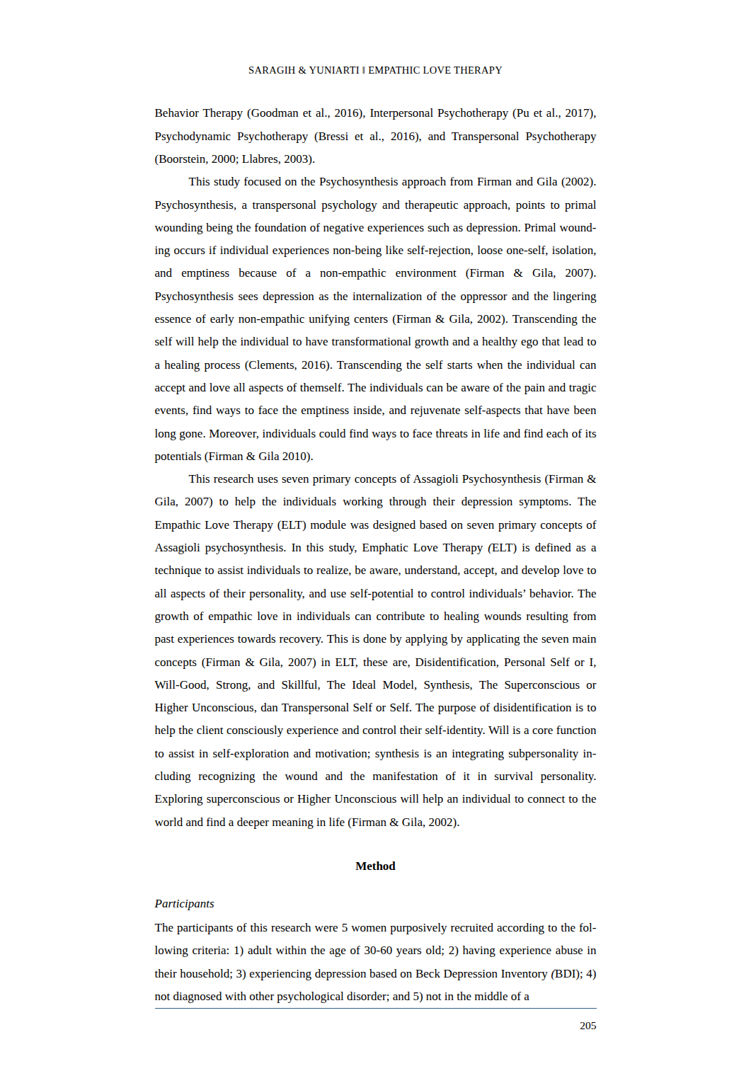Saragih & Yuniarti ‖ Empathic Love Therapy
Behavior Therapy (Goodman et al., 2016), Interpersonal Psychotherapy (Pu et al., 2017), Psychodynamic Psychotherapy (Bressi et al., 2016), and Transpersonal Psychotherapy (Boorstein, 2000; Llabres, 2003).
This study focused on the Psychosynthesis approach from Firman and Gila (2002). Psychosynthesis, a transpersonal psychology and therapeutic approach, points to primal wounding being the foundation of negative experiences such as depression. Primal wounding occurs if individual experiences non-being like self-rejection, loose one-self, isolation, and emptiness because of a non-empathic environment (Firman & Gila, 2007). Psychosynthesis sees depression as the internalization of the oppressor and the lingering essence of early non-empathic unifying centers (Firman & Gila, 2002). Transcending the self will help the individual to have transformational growth and a healthy ego that lead to a healing process (Clements, 2016). Transcending the self starts when the individual can accept and love all aspects of themself. The individuals can be aware of the pain and tragic events, find ways to face the emptiness inside, and rejuvenate self-aspects that have been long gone. Moreover, individuals could find ways to face threats in life and find each of its potentials (Firman & Gila 2010).
This research uses seven primary concepts of Assagioli Psychosynthesis (Firman & Gila, 2007) to help the individuals working through their depression symptoms. The Empathic Love Therapy (ELT) module was designed based on seven primary concepts of Assagioli psychosynthesis. In this study, Emphatic Love Therapy (ELT) is defined as a technique to assist individuals to realize, be aware, understand, accept, and develop love to all aspects of their personality, and use self-potential to control individuals’ behavior. The growth of empathic love in individuals can contribute to healing wounds resulting from past experiences towards recovery. This is done by applying by applicating the seven main concepts (Firman & Gila, 2007) in ELT, these are, Disidentification, Personal Self or I, Will-Good, Strong, and Skillful, The Ideal Model, Synthesis, The Superconscious or Higher Unconscious, dan Transpersonal Self or Self. The purpose of disidentification is to help the client consciously experience and control their self-identity. Will is a core function to assist in self-exploration and motivation; synthesis is an integrating subpersonality including recognizing the wound and the manifestation of it in survival personality. Exploring superconscious or Higher Unconscious will help an individual to connect to the world and find a deeper meaning in life (Firman & Gila, 2002).
Method
Participants
The participants of this research were 5 women purposively recruited according to the following criteria: 1) adult within the age of 30-60 years old; 2) having experience abuse in their household; 3) experiencing depression based on Beck Depression Inventory (BDI); 4) not diagnosed with other psychological disorder; and 5) not in the middle of a
205